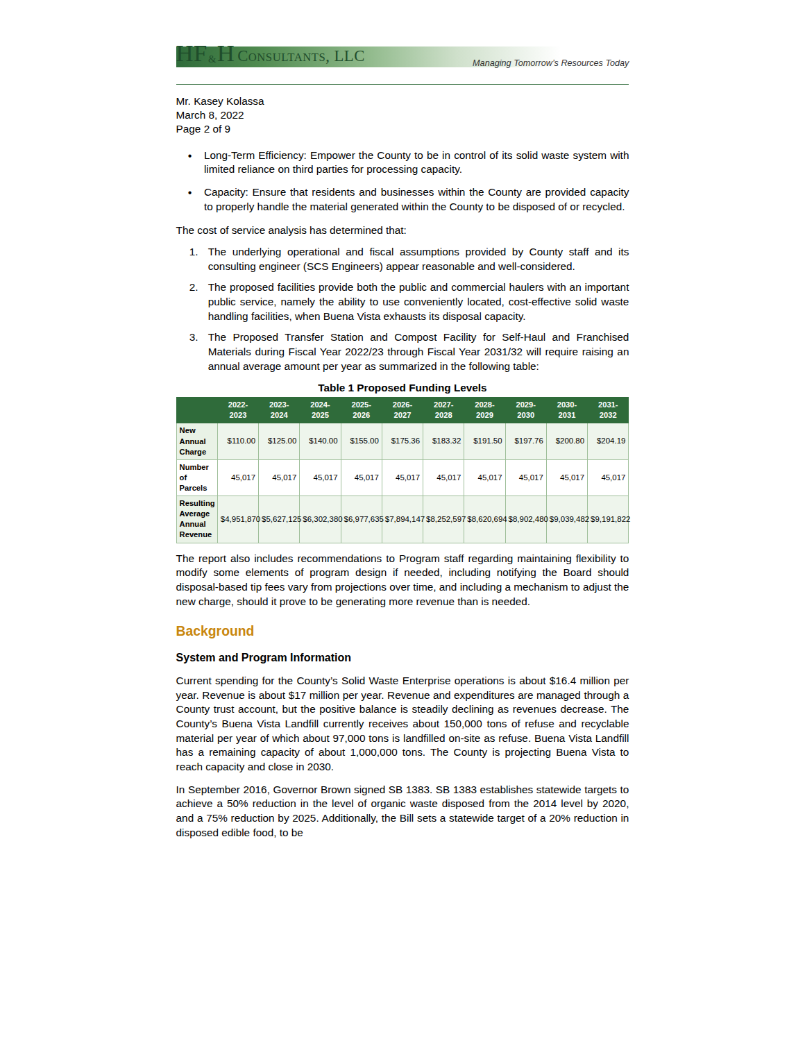HF&H CONSULTANTS, LLC
Managing Tomorrow’s Resources Today
Mr. Kasey Kolassa
March 8, 2022
Page 2 of 9
Long-Term Efficiency: Empower the County to be in control of its solid waste system with limited reliance on third parties for processing capacity.
Capacity: Ensure that residents and businesses within the County are provided capacity to properly handle the material generated within the County to be disposed of or recycled.
The cost of service analysis has determined that:
The underlying operational and fiscal assumptions provided by County staff and its consulting engineer (SCS Engineers) appear reasonable and well-considered.
The proposed facilities provide both the public and commercial haulers with an important public service, namely the ability to use conveniently located, cost-effective solid waste handling facilities, when Buena Vista exhausts its disposal capacity.
The Proposed Transfer Station and Compost Facility for Self-Haul and Franchised Materials during Fiscal Year 2022/23 through Fiscal Year 2031/32 will require raising an annual average amount per year as summarized in the following table:
Table 1 Proposed Funding Levels
| | 2022-2023 | 2023-2024 | 2024-2025 | 2025-2026 | 2026-2027 | 2027-2028 | 2028-2029 | 2029-2030 | 2030-2031 | 2031-2032 |
| --- | --- | --- | --- | --- | --- | --- | --- | --- | --- | --- |
| New Annual Charge | $110.00 | $125.00 | $140.00 | $155.00 | $175.36 | $183.32 | $191.50 | $197.76 | $200.80 | $204.19 |
| Number of Parcels | 45,017 | 45,017 | 45,017 | 45,017 | 45,017 | 45,017 | 45,017 | 45,017 | 45,017 | 45,017 |
| Resulting Average Annual Revenue | $4,951,870 | $5,627,125 | $6,302,380 | $6,977,635 | $7,894,147 | $8,252,597 | $8,620,694 | $8,902,480 | $9,039,482 | $9,191,822 |
The report also includes recommendations to Program staff regarding maintaining flexibility to modify some elements of program design if needed, including notifying the Board should disposal-based tip fees vary from projections over time, and including a mechanism to adjust the new charge, should it prove to be generating more revenue than is needed.
Background
System and Program Information
Current spending for the County’s Solid Waste Enterprise operations is about $16.4 million per year. Revenue is about $17 million per year. Revenue and expenditures are managed through a County trust account, but the positive balance is steadily declining as revenues decrease. The County’s Buena Vista Landfill currently receives about 150,000 tons of refuse and recyclable material per year of which about 97,000 tons is landfilled on-site as refuse. Buena Vista Landfill has a remaining capacity of about 1,000,000 tons. The County is projecting Buena Vista to reach capacity and close in 2030.
In September 2016, Governor Brown signed SB 1383. SB 1383 establishes statewide targets to achieve a 50% reduction in the level of organic waste disposed from the 2014 level by 2020, and a 75% reduction by 2025. Additionally, the Bill sets a statewide target of a 20% reduction in disposed edible food, to be